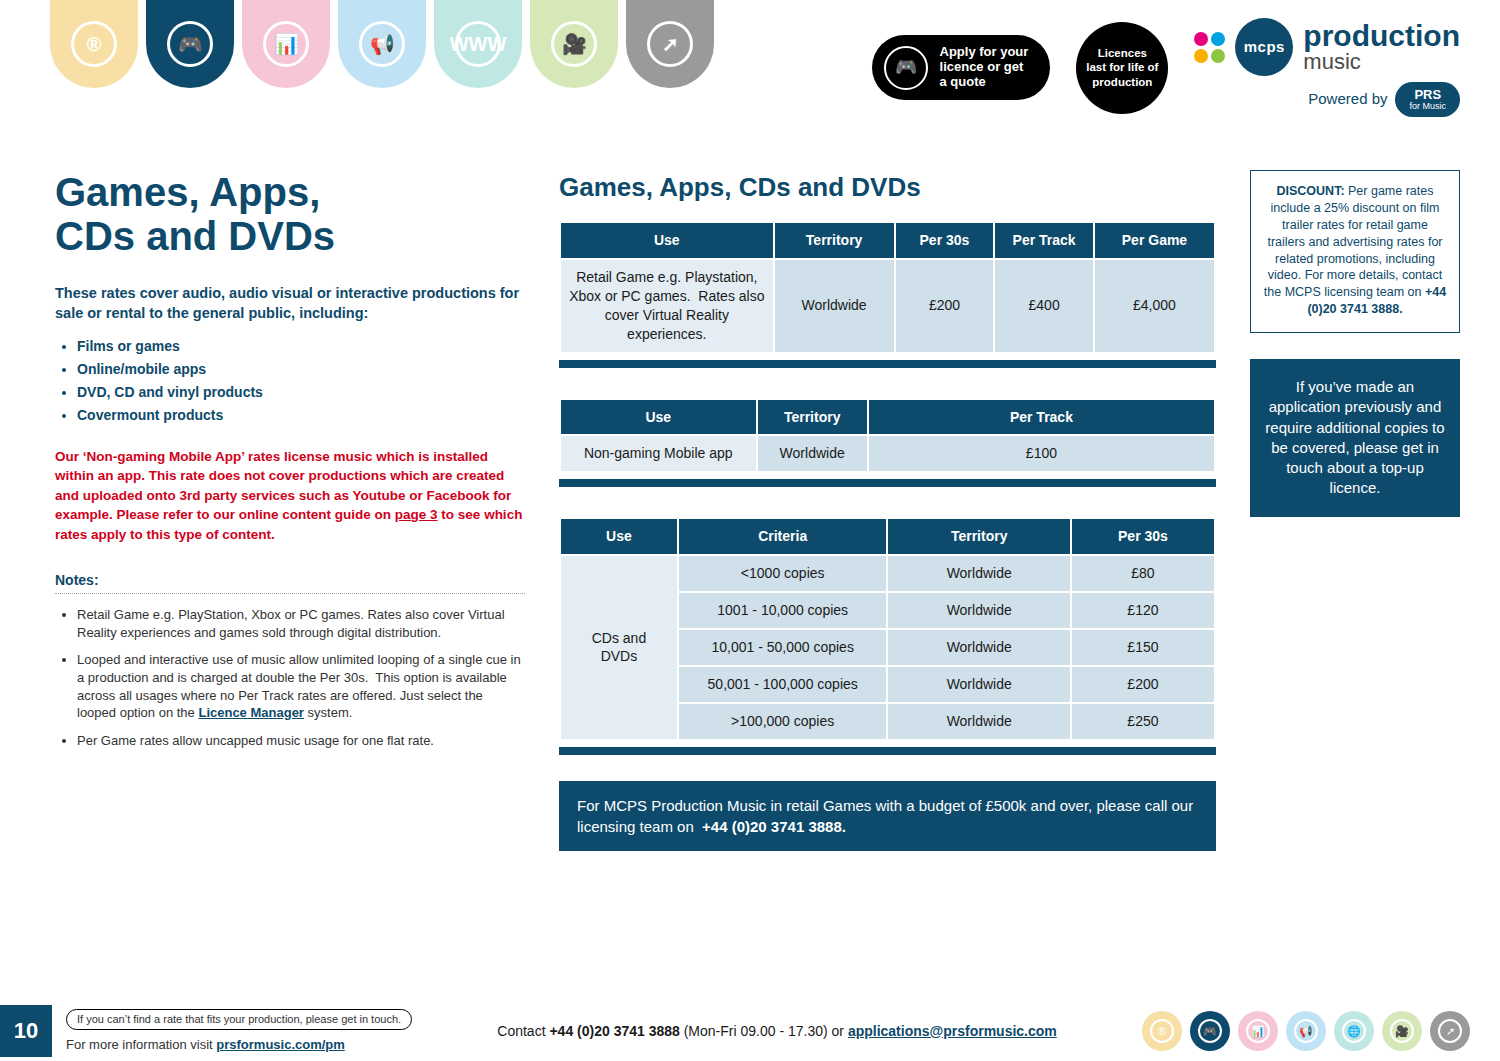®
🎮
📊
📢
WWW
🎥
➚
🎮
Apply for your
licence or get
a quote
Licences
last for life of
production
mcps
productionmusic
Powered by PRSfor Music
Games, Apps,
CDs and DVDs
These rates cover audio, audio visual or interactive productions for sale or rental to the general public, including:
Films or games
Online/mobile apps
DVD, CD and vinyl products
Covermount products
Our ‘Non-gaming Mobile App’ rates license music which is installed within an app. This rate does not cover productions which are created and uploaded onto 3rd party services such as Youtube or Facebook for example. Please refer to our online content guide on page 3 to see which rates apply to this type of content.
Notes:
Retail Game e.g. PlayStation, Xbox or PC games. Rates also cover Virtual Reality experiences and games sold through digital distribution.
Looped and interactive use of music allow unlimited looping of a single cue in a production and is charged at double the Per 30s. This option is available across all usages where no Per Track rates are offered. Just select the looped option on the Licence Manager system.
Per Game rates allow uncapped music usage for one flat rate.
Games, Apps, CDs and DVDs
| Use | Territory | Per 30s | Per Track | Per Game |
| --- | --- | --- | --- | --- |
| Retail Game e.g. Playstation, Xbox or PC games. Rates also cover Virtual Reality experiences. | Worldwide | £200 | £400 | £4,000 |
| Use | Territory | Per Track |
| --- | --- | --- |
| Non-gaming Mobile app | Worldwide | £100 |
| Use | Criteria | Territory | Per 30s |
| --- | --- | --- | --- |
| CDs and DVDs | <1000 copies | Worldwide | £80 |
| 1001 - 10,000 copies | Worldwide | £120 |
| 10,001 - 50,000 copies | Worldwide | £150 |
| 50,001 - 100,000 copies | Worldwide | £200 |
| >100,000 copies | Worldwide | £250 |
For MCPS Production Music in retail Games with a budget of £500k and over, please call our licensing team on +44 (0)20 3741 3888.
DISCOUNT: Per game rates include a 25% discount on film trailer rates for retail game trailers and advertising rates for related promotions, including video. For more details, contact the MCPS licensing team on +44 (0)20 3741 3888.
If you’ve made an application previously and require additional copies to be covered, please get in touch about a top-up licence.
10
If you can’t find a rate that fits your production, please get in touch. For more information visit prsformusic.com/pm
Contact +44 (0)20 3741 3888 (Mon-Fri 09.00 - 17.30) or applications@prsformusic.com
®
🎮
📊
📢
🌐
🎥
➚